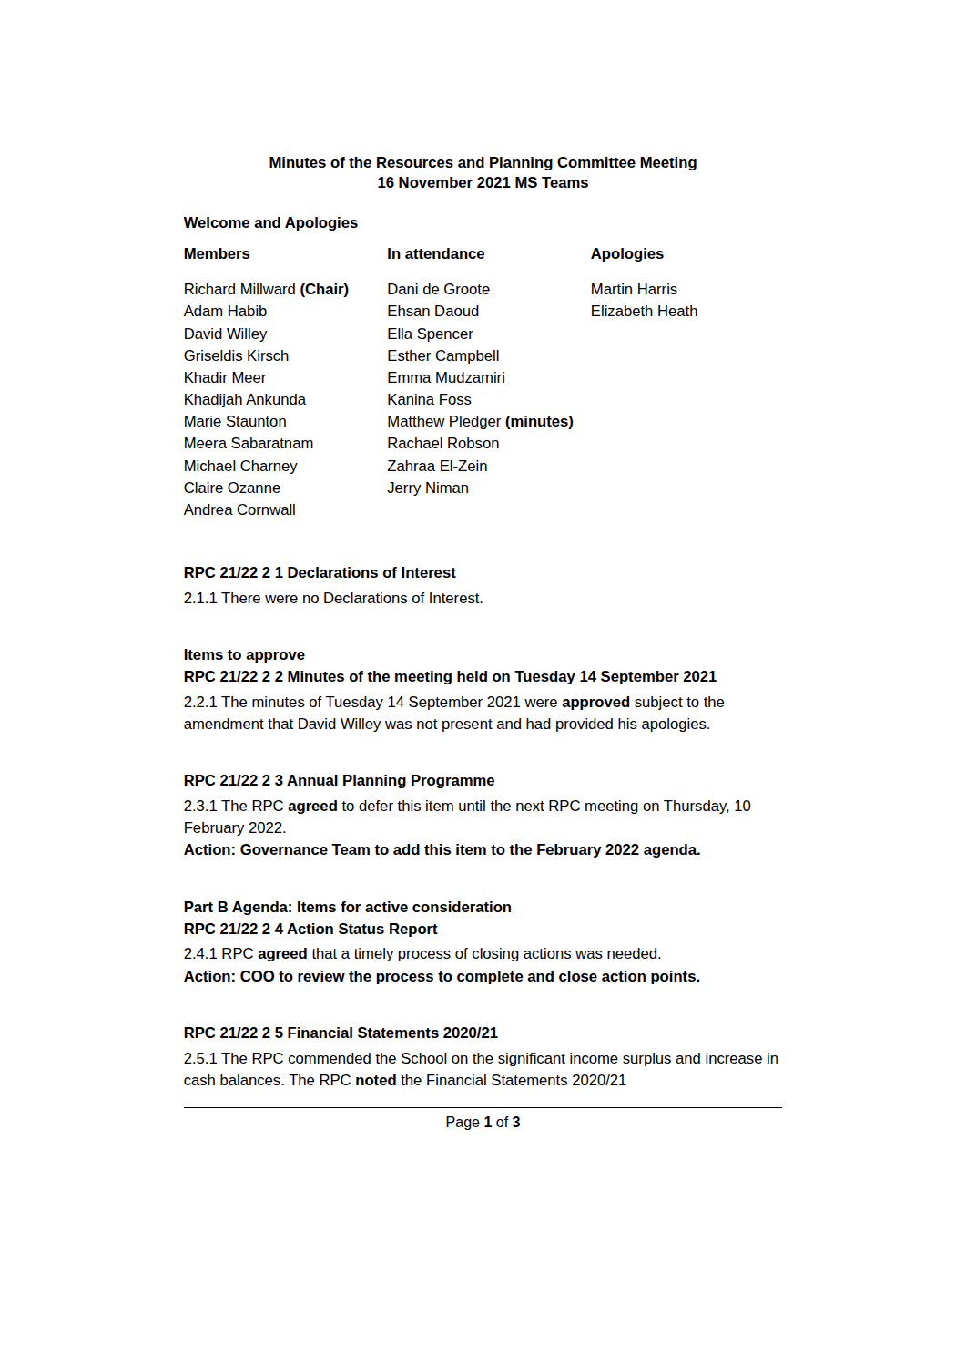SOAS
University of London
Minutes of the Resources and Planning Committee Meeting
16 November 2021 MS Teams
Welcome and Apologies
| Members | In attendance | Apologies |
| --- | --- | --- |
| Richard Millward (Chair) Adam Habib David Willey Griseldis Kirsch Khadir Meer Khadijah Ankunda Marie Staunton Meera Sabaratnam Michael Charney Claire Ozanne Andrea Cornwall | Dani de Groote Ehsan Daoud Ella Spencer Esther Campbell Emma Mudzamiri Kanina Foss Matthew Pledger (minutes) Rachael Robson Zahraa El-Zein Jerry Niman | Martin Harris Elizabeth Heath |
RPC 21/22 2 1 Declarations of Interest
2.1.1 There were no Declarations of Interest.
Items to approve
RPC 21/22 2 2 Minutes of the meeting held on Tuesday 14 September 2021
2.2.1 The minutes of Tuesday 14 September 2021 were approved subject to the amendment that David Willey was not present and had provided his apologies.
RPC 21/22 2 3 Annual Planning Programme
2.3.1 The RPC agreed to defer this item until the next RPC meeting on Thursday, 10 February 2022.
Action: Governance Team to add this item to the February 2022 agenda.
Part B Agenda: Items for active consideration
RPC 21/22 2 4 Action Status Report
2.4.1 RPC agreed that a timely process of closing actions was needed.
Action: COO to review the process to complete and close action points.
RPC 21/22 2 5 Financial Statements 2020/21
2.5.1 The RPC commended the School on the significant income surplus and increase in cash balances. The RPC noted the Financial Statements 2020/21
Page 1 of 3